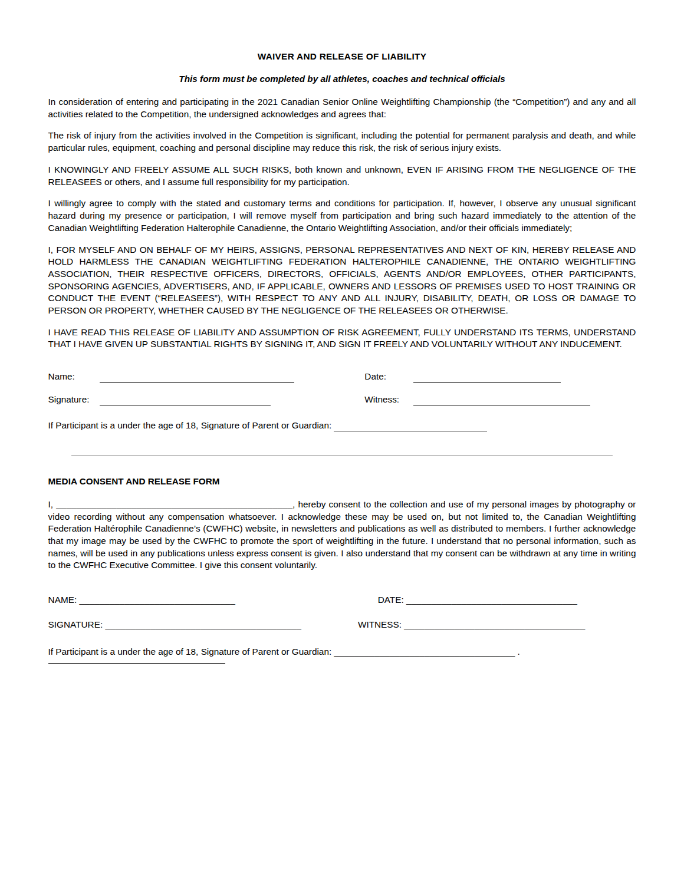WAIVER AND RELEASE OF LIABILITY
This form must be completed by all athletes, coaches and technical officials
In consideration of entering and participating in the 2021 Canadian Senior Online Weightlifting Championship (the “Competition”) and any and all activities related to the Competition, the undersigned acknowledges and agrees that:
The risk of injury from the activities involved in the Competition is significant, including the potential for permanent paralysis and death, and while particular rules, equipment, coaching and personal discipline may reduce this risk, the risk of serious injury exists.
I KNOWINGLY AND FREELY ASSUME ALL SUCH RISKS, both known and unknown, EVEN IF ARISING FROM THE NEGLIGENCE OF THE RELEASEES or others, and I assume full responsibility for my participation.
I willingly agree to comply with the stated and customary terms and conditions for participation. If, however, I observe any unusual significant hazard during my presence or participation, I will remove myself from participation and bring such hazard immediately to the attention of the Canadian Weightlifting Federation Halterophile Canadienne, the Ontario Weightlifting Association, and/or their officials immediately;
I, for myself and on behalf of my heirs, assigns, personal representatives and next of kin, hereby release and hold harmless the Canadian Weightlifting Federation Halterophile Canadienne, the Ontario Weightlifting Association, their respective officers, directors, officials, agents and/or employees, other participants, sponsoring agencies, advertisers, and, if applicable, owners and lessors of premises used to host training or conduct the event (“releasees”), with respect to any and all injury, disability, death, or loss or damage to person or property, whether caused by the negligence of the releasees or otherwise.
I have read this release of liability and assumption of risk agreement, fully understand its terms, understand that I have given up substantial rights by signing it, and sign it freely and voluntarily without any inducement.
| Name: | | Date: | |
| Signature: | | Witness: | |
If Participant is a under the age of 18, Signature of Parent or Guardian:
MEDIA CONSENT AND RELEASE FORM
I, _______________________________________________, hereby consent to the collection and use of my personal images by photography or video recording without any compensation whatsoever. I acknowledge these may be used on, but not limited to, the Canadian Weightlifting Federation Haltérophile Canadienne’s (CWFHC) website, in newsletters and publications as well as distributed to members. I further acknowledge that my image may be used by the CWFHC to promote the sport of weightlifting in the future. I understand that no personal information, such as names, will be used in any publications unless express consent is given. I also understand that my consent can be withdrawn at any time in writing to the CWFHC Executive Committee. I give this consent voluntarily.
| NAME: _______________________________ | DATE: __________________________________ |
| SIGNATURE: _______________________________________ | WITNESS: ____________________________________ |
If Participant is a under the age of 18, Signature of Parent or Guardian: ____________________________________ .